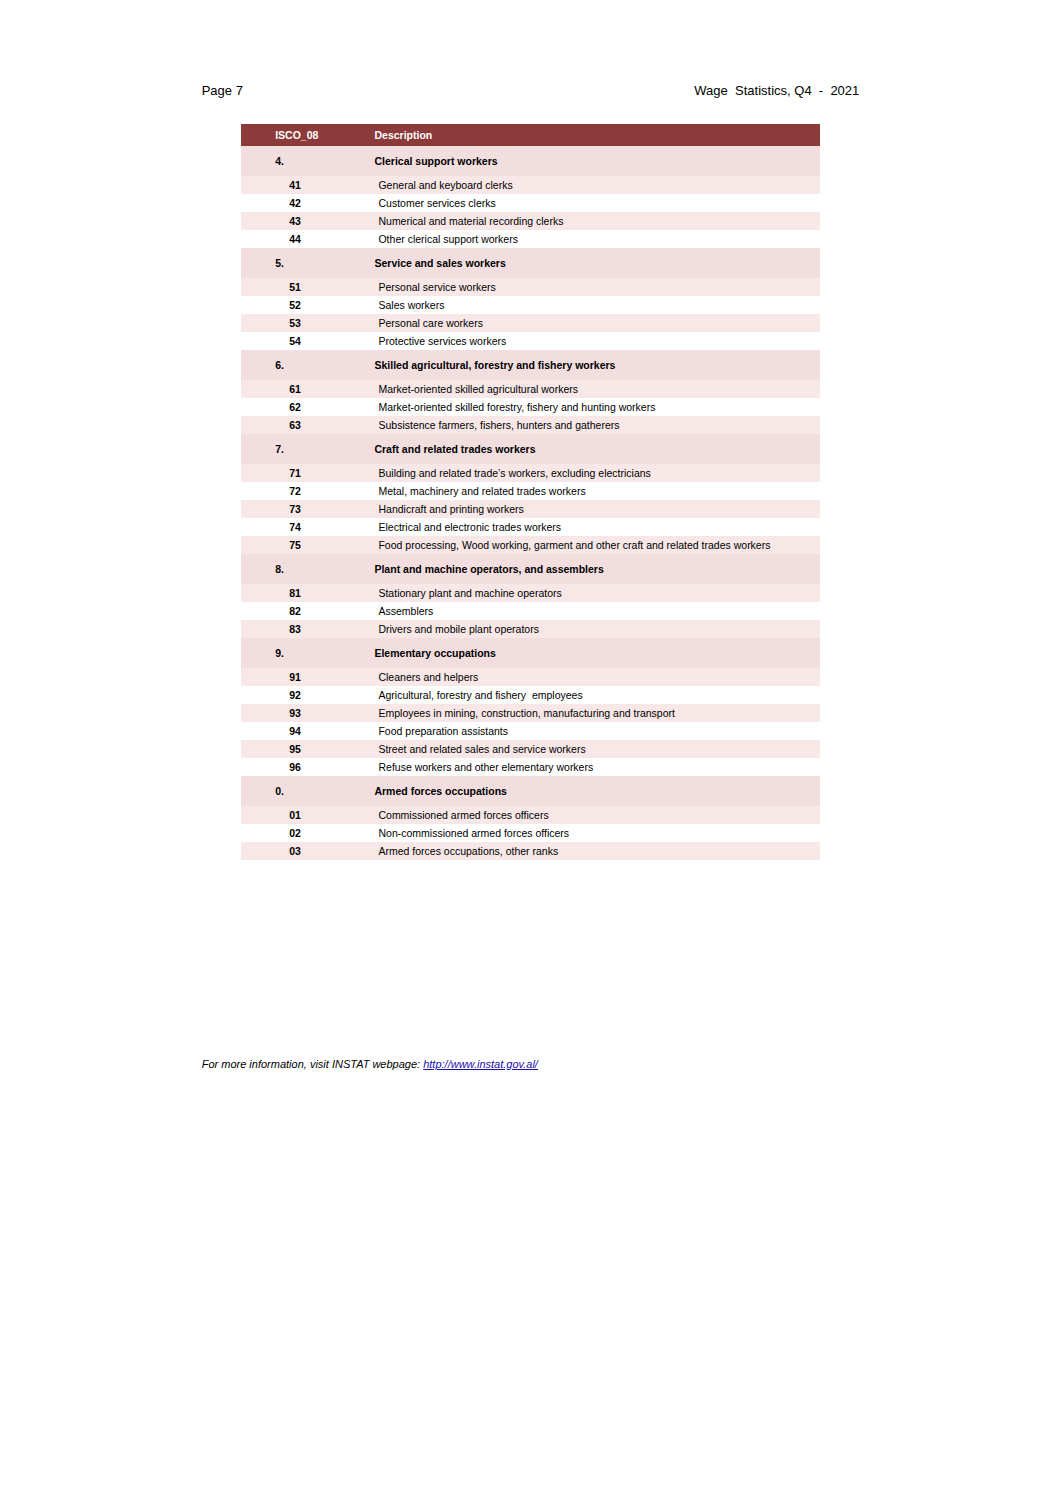Page 7
Wage Statistics, Q4 - 2021
| ISCO_08 | Description |
| --- | --- |
| 4. | Clerical support workers |
| 41 | General and keyboard clerks |
| 42 | Customer services clerks |
| 43 | Numerical and material recording clerks |
| 44 | Other clerical support workers |
| 5. | Service and sales workers |
| 51 | Personal service workers |
| 52 | Sales workers |
| 53 | Personal care workers |
| 54 | Protective services workers |
| 6. | Skilled agricultural, forestry and fishery workers |
| 61 | Market-oriented skilled agricultural workers |
| 62 | Market-oriented skilled forestry, fishery and hunting workers |
| 63 | Subsistence farmers, fishers, hunters and gatherers |
| 7. | Craft and related trades workers |
| 71 | Building and related trade’s workers, excluding electricians |
| 72 | Metal, machinery and related trades workers |
| 73 | Handicraft and printing workers |
| 74 | Electrical and electronic trades workers |
| 75 | Food processing, Wood working, garment and other craft and related trades workers |
| 8. | Plant and machine operators, and assemblers |
| 81 | Stationary plant and machine operators |
| 82 | Assemblers |
| 83 | Drivers and mobile plant operators |
| 9. | Elementary occupations |
| 91 | Cleaners and helpers |
| 92 | Agricultural, forestry and fishery employees |
| 93 | Employees in mining, construction, manufacturing and transport |
| 94 | Food preparation assistants |
| 95 | Street and related sales and service workers |
| 96 | Refuse workers and other elementary workers |
| 0. | Armed forces occupations |
| 01 | Commissioned armed forces officers |
| 02 | Non-commissioned armed forces officers |
| 03 | Armed forces occupations, other ranks |
For more information, visit INSTAT webpage: http://www.instat.gov.al/